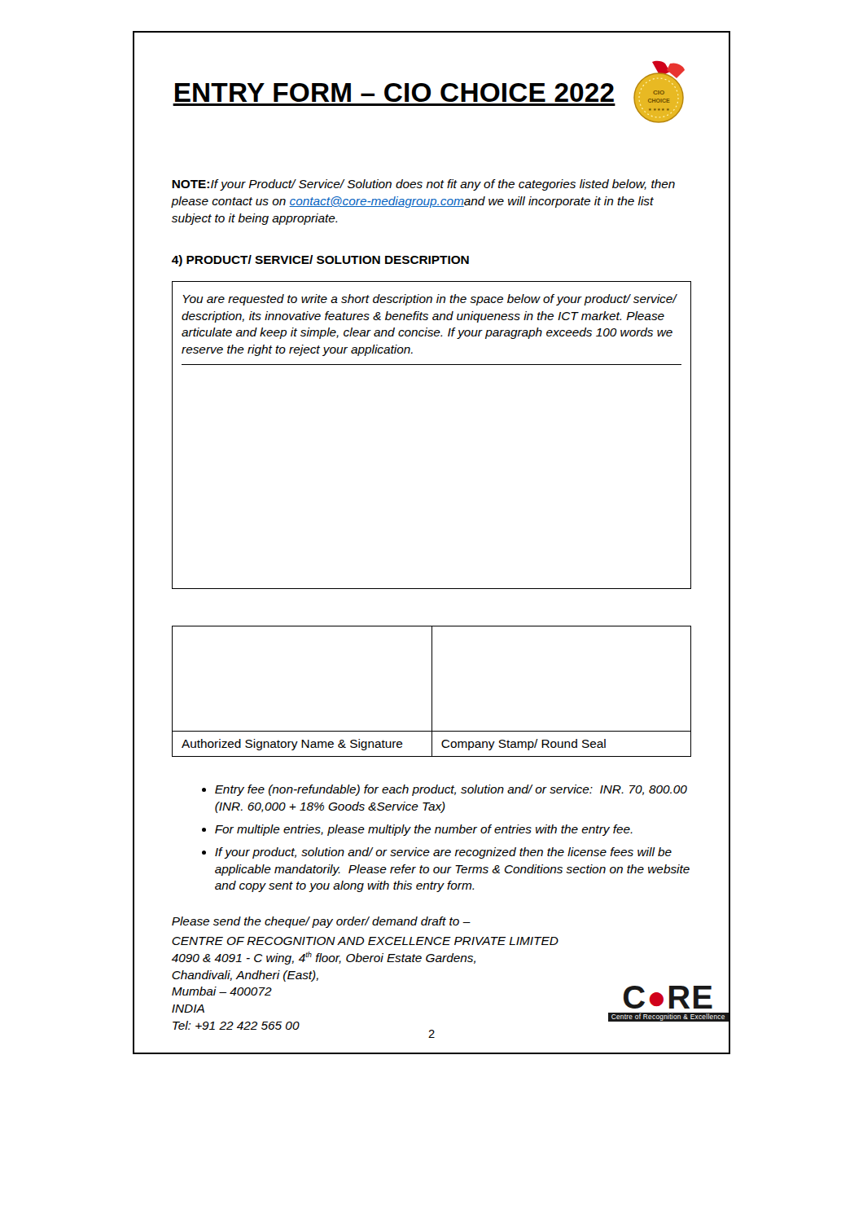ENTRY FORM – CIO CHOICE 2022
CIO CHOICE ★ ★ ★ ★ ★
NOTE: If your Product/ Service/ Solution does not fit any of the categories listed below, then please contact us on contact@core-mediagroup.comand we will incorporate it in the list subject to it being appropriate.
4) PRODUCT/ SERVICE/ SOLUTION DESCRIPTION
You are requested to write a short description in the space below of your product/ service/ description, its innovative features & benefits and uniqueness in the ICT market. Please articulate and keep it simple, clear and concise. If your paragraph exceeds 100 words we reserve the right to reject your application.
| Authorized Signatory Name & Signature | Company Stamp/ Round Seal |
Entry fee (non-refundable) for each product, solution and/ or service: INR. 70, 800.00 (INR. 60,000 + 18% Goods &Service Tax)
For multiple entries, please multiply the number of entries with the entry fee.
If your product, solution and/ or service are recognized then the license fees will be applicable mandatorily. Please refer to our Terms & Conditions section on the website and copy sent to you along with this entry form.
Please send the cheque/ pay order/ demand draft to –
CENTRE OF RECOGNITION AND EXCELLENCE PRIVATE LIMITED
4090 & 4091 - C wing, 4th floor, Oberoi Estate Gardens,
Chandivali, Andheri (East),
Mumbai – 400072
INDIA
Tel: +91 22 422 565 00
2
C●RE
Centre of Recognition & Excellence